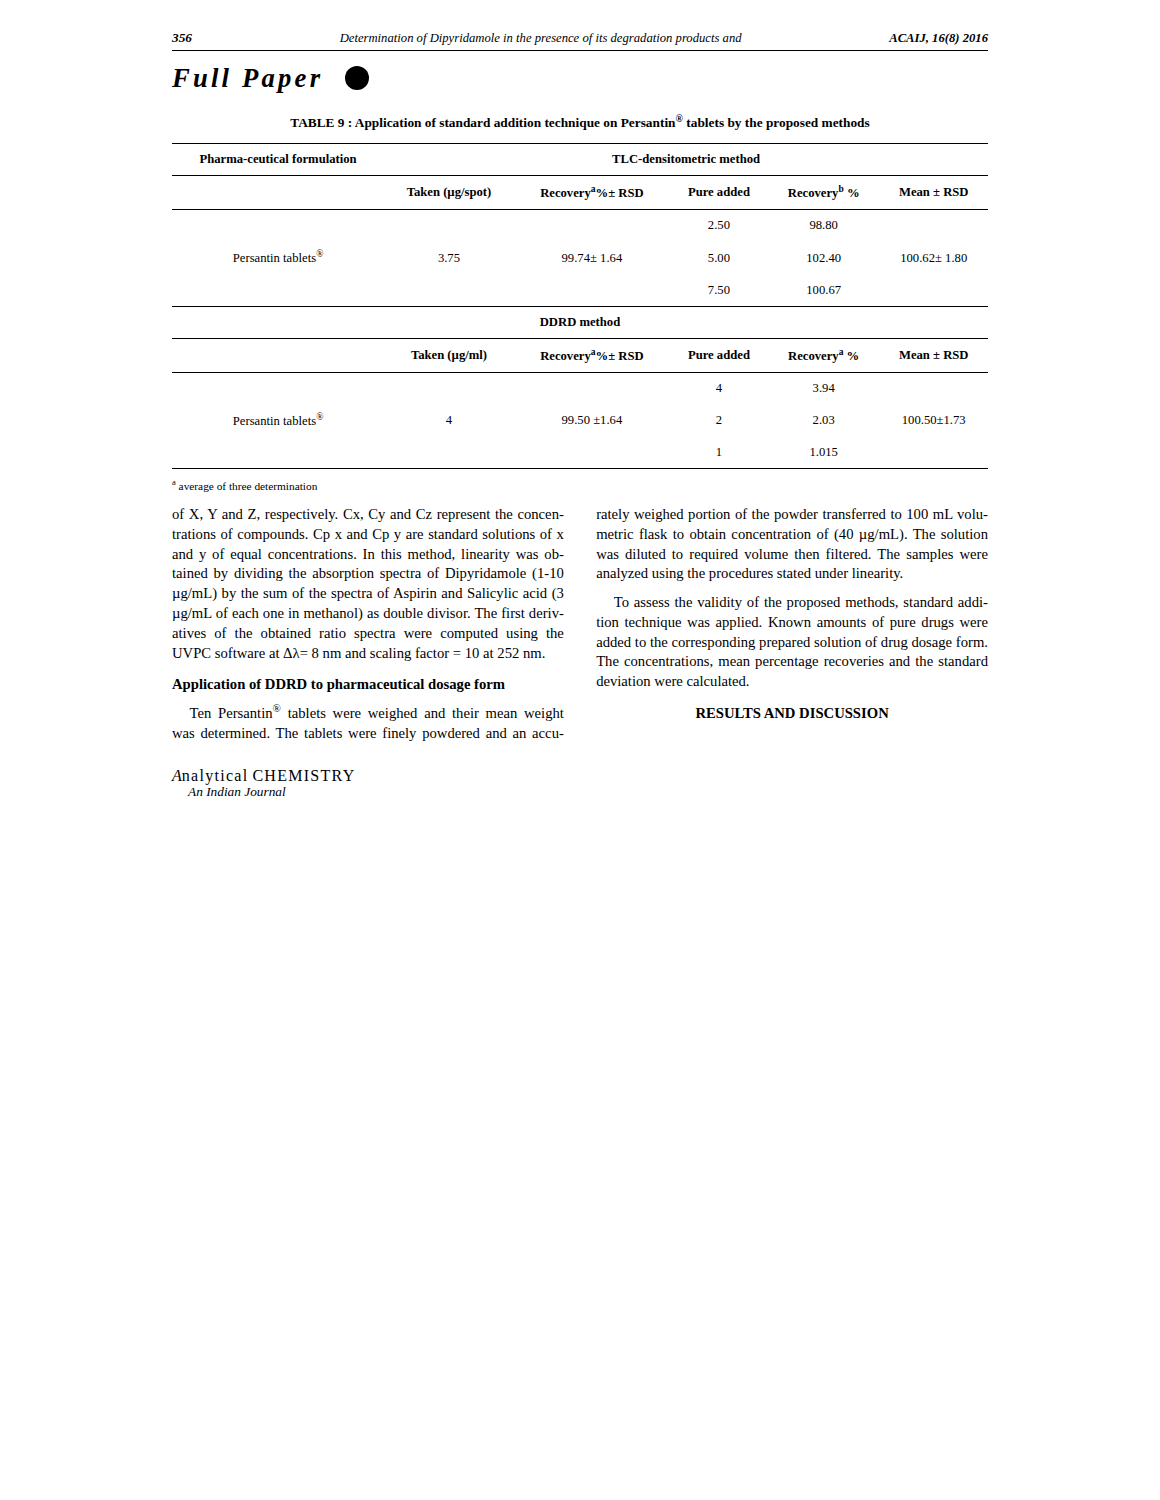356 Determination of Dipyridamole in the presence of its degradation products and ACAIJ, 16(8) 2016
Full Paper
TABLE 9 : Application of standard addition technique on Persantin® tablets by the proposed methods
| Pharma-ceutical formulation | TLC-densitometric method |
| --- | --- |
| | Taken (µg/spot) | Recovery a %± RSD | Pure added | Recovery b % | Mean ± RSD |
| | | | 2.50 | 98.80 | |
| Persantin tablets ® | 3.75 | 99.74± 1.64 | 5.00 | 102.40 | 100.62± 1.80 |
| | | | 7.50 | 100.67 | |
| DDRD method |
| | Taken (µg/ml) | Recovery a %± RSD | Pure added | Recovery a % | Mean ± RSD |
| | | | 4 | 3.94 | |
| Persantin tablets ® | 4 | 99.50 ±1.64 | 2 | 2.03 | 100.50±1.73 |
| | | | 1 | 1.015 | |
a average of three determination
of X, Y and Z, respectively. Cx, Cy and Cz represent the concentrations of compounds. Cp x and Cp y are standard solutions of x and y of equal concentrations. In this method, linearity was obtained by dividing the absorption spectra of Dipyridamole (1-10 µg/mL) by the sum of the spectra of Aspirin and Salicylic acid (3 µg/mL of each one in methanol) as double divisor. The first derivatives of the obtained ratio spectra were computed using the UVPC software at Δλ= 8 nm and scaling factor = 10 at 252 nm.
Application of DDRD to pharmaceutical dosage form
Ten Persantin® tablets were weighed and their mean weight was determined. The tablets were finely powdered and an accurately weighed portion of the powder transferred to 100 mL volumetric flask to obtain concentration of (40 µg/mL). The solution was diluted to required volume then filtered. The samples were analyzed using the procedures stated under linearity.
To assess the validity of the proposed methods, standard addition technique was applied. Known amounts of pure drugs were added to the corresponding prepared solution of drug dosage form. The concentrations, mean percentage recoveries and the standard deviation were calculated.
RESULTS AND DISCUSSION
Analytical CHEMISTRY An Indian Journal